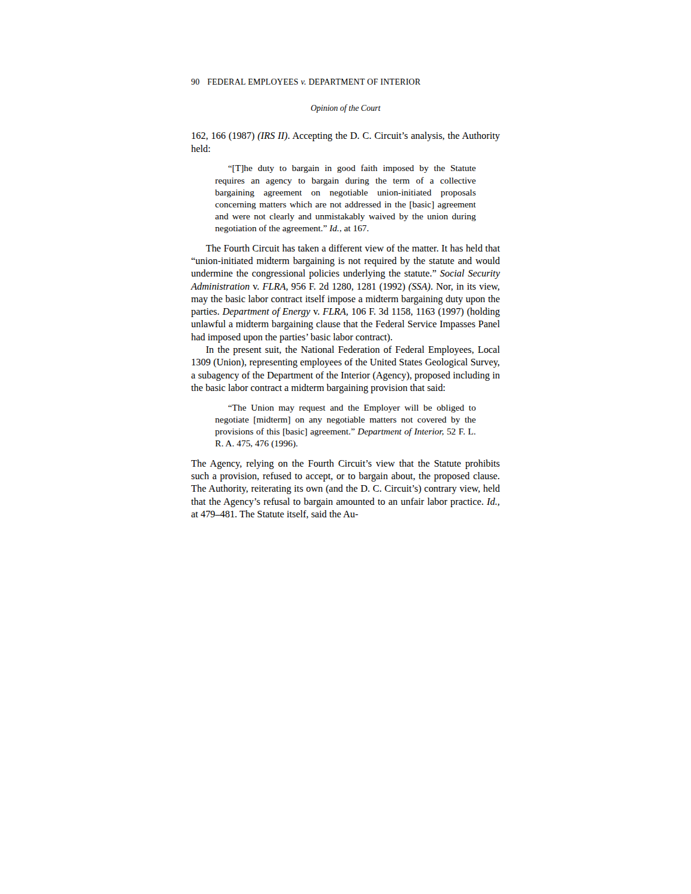90 FEDERAL EMPLOYEES v. DEPARTMENT OF INTERIOR
Opinion of the Court
162, 166 (1987) (IRS II). Accepting the D. C. Circuit’s analysis, the Authority held:
“[T]he duty to bargain in good faith imposed by the Statute requires an agency to bargain during the term of a collective bargaining agreement on negotiable union-initiated proposals concerning matters which are not addressed in the [basic] agreement and were not clearly and unmistakably waived by the union during negotiation of the agreement.” Id., at 167.
The Fourth Circuit has taken a different view of the matter. It has held that “union-initiated midterm bargaining is not required by the statute and would undermine the congressional policies underlying the statute.” Social Security Administration v. FLRA, 956 F. 2d 1280, 1281 (1992) (SSA). Nor, in its view, may the basic labor contract itself impose a midterm bargaining duty upon the parties. Department of Energy v. FLRA, 106 F. 3d 1158, 1163 (1997) (holding unlawful a midterm bargaining clause that the Federal Service Impasses Panel had imposed upon the parties’ basic labor contract).
In the present suit, the National Federation of Federal Employees, Local 1309 (Union), representing employees of the United States Geological Survey, a subagency of the Department of the Interior (Agency), proposed including in the basic labor contract a midterm bargaining provision that said:
“The Union may request and the Employer will be obliged to negotiate [midterm] on any negotiable matters not covered by the provisions of this [basic] agreement.” Department of Interior, 52 F. L. R. A. 475, 476 (1996).
The Agency, relying on the Fourth Circuit’s view that the Statute prohibits such a provision, refused to accept, or to bargain about, the proposed clause. The Authority, reiterating its own (and the D. C. Circuit’s) contrary view, held that the Agency’s refusal to bargain amounted to an unfair labor practice. Id., at 479–481. The Statute itself, said the Au-